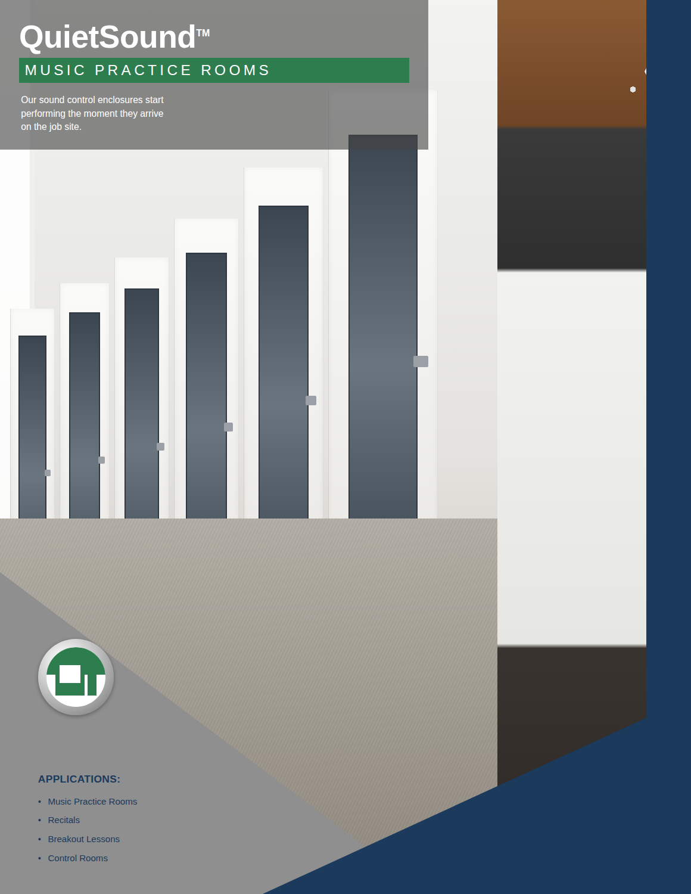QuietSoundTM
Music Practice Rooms
Our sound control enclosures start performing the moment they arrive on the job site.
APPLICATIONS:
Music Practice Rooms
Recitals
Breakout Lessons
Control Rooms